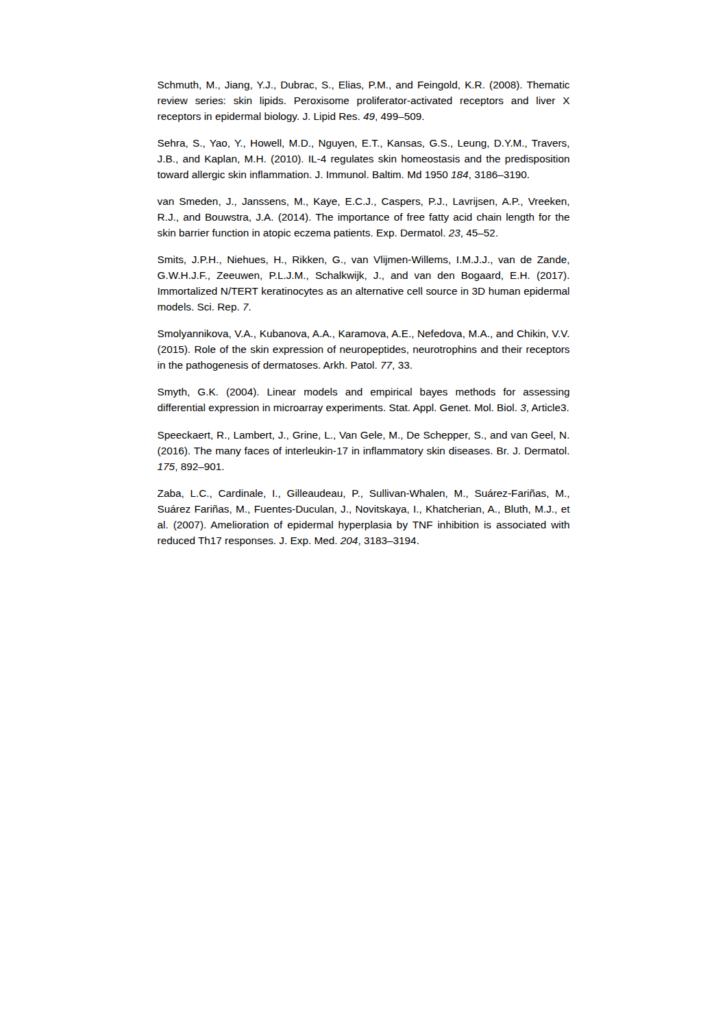Schmuth, M., Jiang, Y.J., Dubrac, S., Elias, P.M., and Feingold, K.R. (2008). Thematic review series: skin lipids. Peroxisome proliferator-activated receptors and liver X receptors in epidermal biology. J. Lipid Res. 49, 499–509.
Sehra, S., Yao, Y., Howell, M.D., Nguyen, E.T., Kansas, G.S., Leung, D.Y.M., Travers, J.B., and Kaplan, M.H. (2010). IL-4 regulates skin homeostasis and the predisposition toward allergic skin inflammation. J. Immunol. Baltim. Md 1950 184, 3186–3190.
van Smeden, J., Janssens, M., Kaye, E.C.J., Caspers, P.J., Lavrijsen, A.P., Vreeken, R.J., and Bouwstra, J.A. (2014). The importance of free fatty acid chain length for the skin barrier function in atopic eczema patients. Exp. Dermatol. 23, 45–52.
Smits, J.P.H., Niehues, H., Rikken, G., van Vlijmen-Willems, I.M.J.J., van de Zande, G.W.H.J.F., Zeeuwen, P.L.J.M., Schalkwijk, J., and van den Bogaard, E.H. (2017). Immortalized N/TERT keratinocytes as an alternative cell source in 3D human epidermal models. Sci. Rep. 7.
Smolyannikova, V.A., Kubanova, A.A., Karamova, A.E., Nefedova, M.A., and Chikin, V.V. (2015). Role of the skin expression of neuropeptides, neurotrophins and their receptors in the pathogenesis of dermatoses. Arkh. Patol. 77, 33.
Smyth, G.K. (2004). Linear models and empirical bayes methods for assessing differential expression in microarray experiments. Stat. Appl. Genet. Mol. Biol. 3, Article3.
Speeckaert, R., Lambert, J., Grine, L., Van Gele, M., De Schepper, S., and van Geel, N. (2016). The many faces of interleukin-17 in inflammatory skin diseases. Br. J. Dermatol. 175, 892–901.
Zaba, L.C., Cardinale, I., Gilleaudeau, P., Sullivan-Whalen, M., Suárez-Fariñas, M., Suárez Fariñas, M., Fuentes-Duculan, J., Novitskaya, I., Khatcherian, A., Bluth, M.J., et al. (2007). Amelioration of epidermal hyperplasia by TNF inhibition is associated with reduced Th17 responses. J. Exp. Med. 204, 3183–3194.